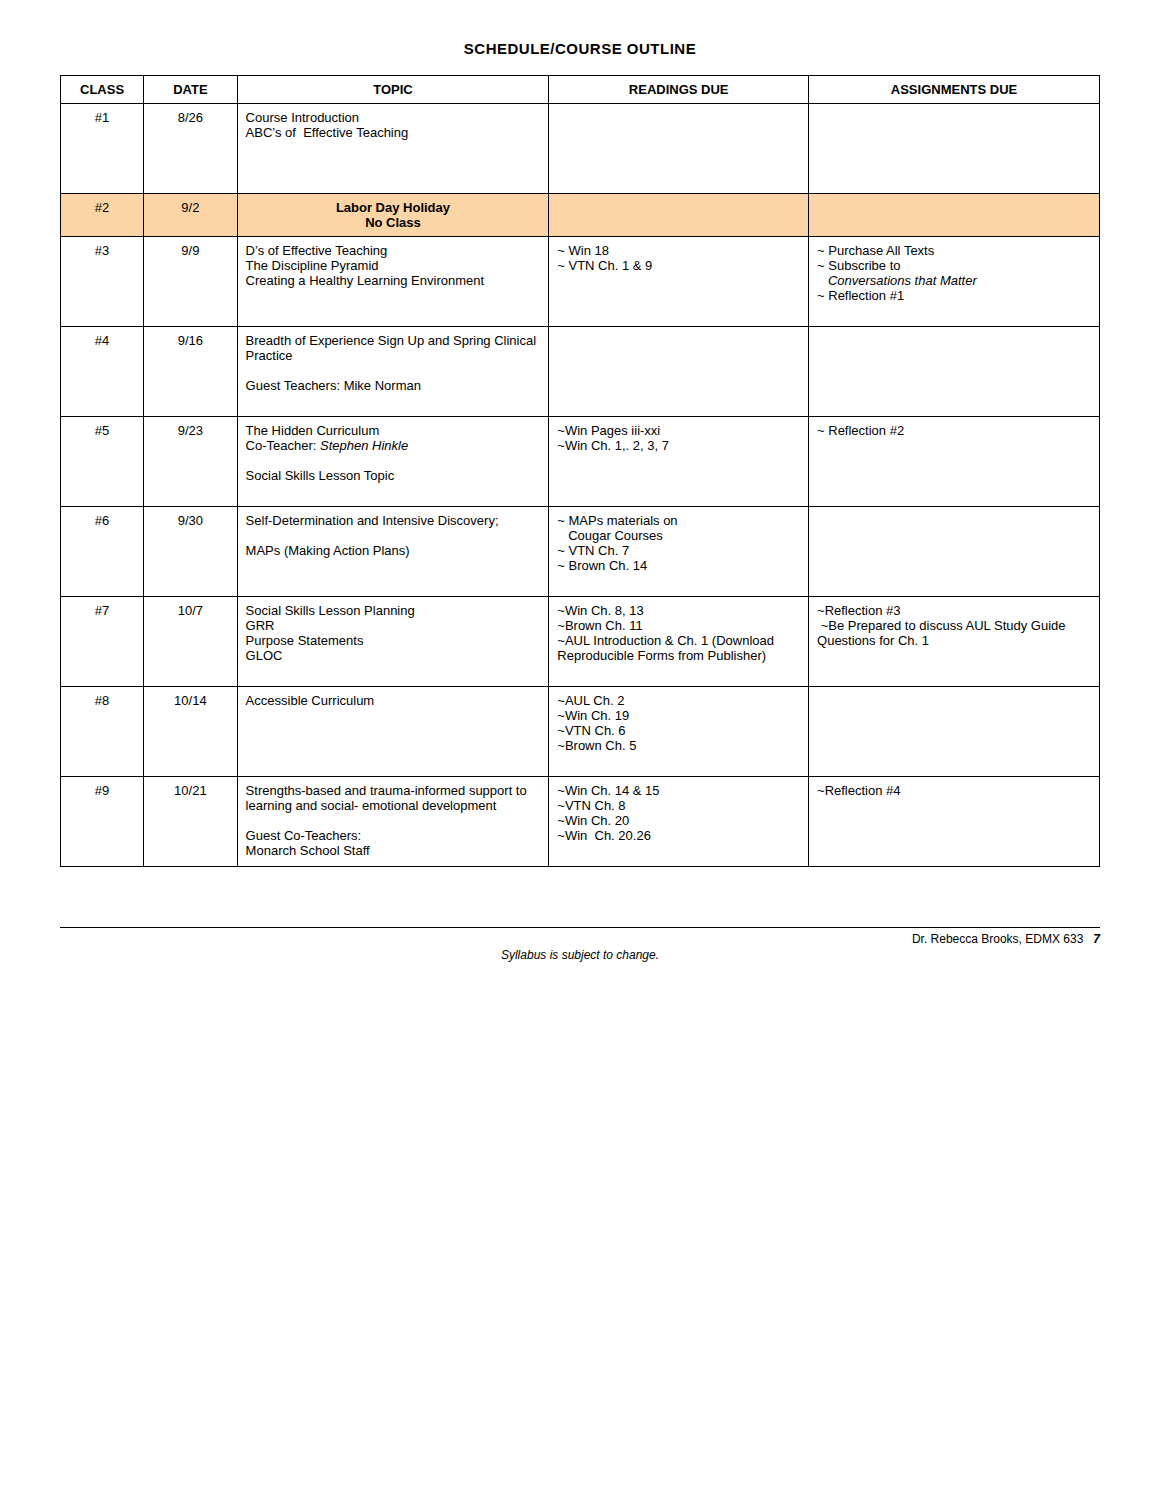SCHEDULE/COURSE OUTLINE
| CLASS | DATE | TOPIC | READINGS DUE | ASSIGNMENTS DUE |
| --- | --- | --- | --- | --- |
| #1 | 8/26 | Course Introduction ABC’s of Effective Teaching | | |
| #2 | 9/2 | Labor Day Holiday No Class | | |
| #3 | 9/9 | D’s of Effective Teaching The Discipline Pyramid Creating a Healthy Learning Environment | ~ Win 18 ~ VTN Ch. 1 & 9 | ~ Purchase All Texts ~ Subscribe to Conversations that Matter ~ Reflection #1 |
| #4 | 9/16 | Breadth of Experience Sign Up and Spring Clinical Practice Guest Teachers: Mike Norman | | |
| #5 | 9/23 | The Hidden Curriculum Co-Teacher: Stephen Hinkle Social Skills Lesson Topic | ~Win Pages iii-xxi ~Win Ch. 1,. 2, 3, 7 | ~ Reflection #2 |
| #6 | 9/30 | Self-Determination and Intensive Discovery; MAPs (Making Action Plans) | ~ MAPs materials on Cougar Courses ~ VTN Ch. 7 ~ Brown Ch. 14 | |
| #7 | 10/7 | Social Skills Lesson Planning GRR Purpose Statements GLOC | ~Win Ch. 8, 13 ~Brown Ch. 11 ~AUL Introduction & Ch. 1 (Download Reproducible Forms from Publisher) | ~Reflection #3 ~Be Prepared to discuss AUL Study Guide Questions for Ch. 1 |
| #8 | 10/14 | Accessible Curriculum | ~AUL Ch. 2 ~Win Ch. 19 ~VTN Ch. 6 ~Brown Ch. 5 | |
| #9 | 10/21 | Strengths-based and trauma-informed support to learning and social- emotional development Guest Co-Teachers: Monarch School Staff | ~Win Ch. 14 & 15 ~VTN Ch. 8 ~Win Ch. 20 ~Win Ch. 20.26 | ~Reflection #4 |
Dr. Rebecca Brooks, EDMX 633 7
Syllabus is subject to change.